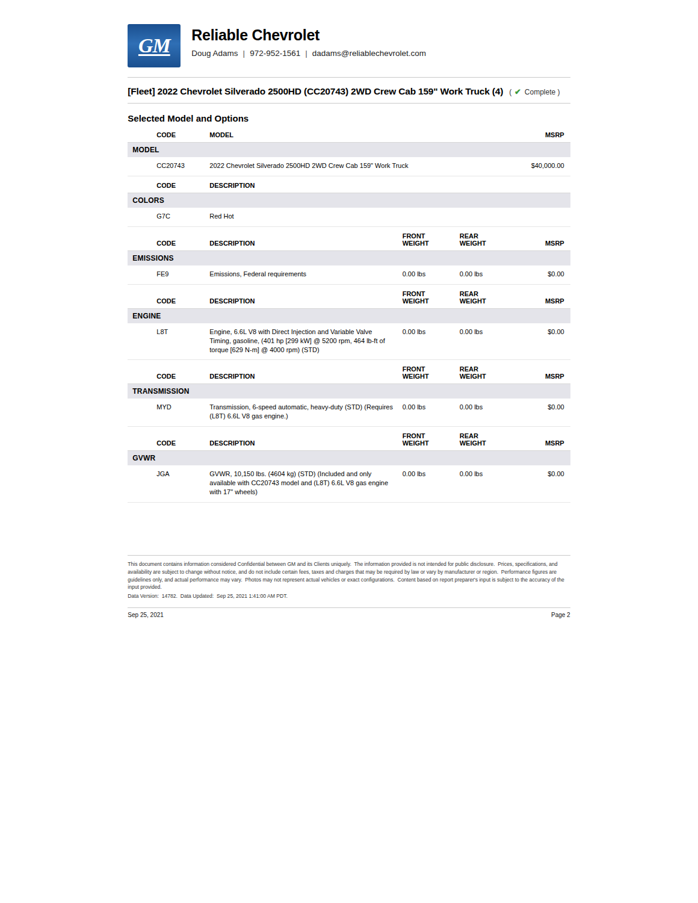GM
Reliable Chevrolet
Doug Adams|972-952-1561|dadams@reliablechevrolet.com
[Fleet] 2022 Chevrolet Silverado 2500HD (CC20743) 2WD Crew Cab 159" Work Truck (4)
( ✔ Complete )
Selected Model and Options
| MODEL |
| CODE | MODEL | MSRP |
| CC20743 | 2022 Chevrolet Silverado 2500HD 2WD Crew Cab 159" Work Truck | $40,000.00 |
| COLORS |
| CODE | DESCRIPTION |
| G7C | Red Hot |
| EMISSIONS |
| CODE | DESCRIPTION | FRONT WEIGHT | REAR WEIGHT | MSRP |
| FE9 | Emissions, Federal requirements | 0.00 lbs | 0.00 lbs | $0.00 |
| ENGINE |
| CODE | DESCRIPTION | FRONT WEIGHT | REAR WEIGHT | MSRP |
| L8T | Engine, 6.6L V8 with Direct Injection and Variable Valve Timing, gasoline, (401 hp [299 kW] @ 5200 rpm, 464 lb-ft of torque [629 N-m] @ 4000 rpm) (STD) | 0.00 lbs | 0.00 lbs | $0.00 |
| TRANSMISSION |
| CODE | DESCRIPTION | FRONT WEIGHT | REAR WEIGHT | MSRP |
| MYD | Transmission, 6-speed automatic, heavy-duty (STD) (Requires (L8T) 6.6L V8 gas engine.) | 0.00 lbs | 0.00 lbs | $0.00 |
| GVWR |
| CODE | DESCRIPTION | FRONT WEIGHT | REAR WEIGHT | MSRP |
| JGA | GVWR, 10,150 lbs. (4604 kg) (STD) (Included and only available with CC20743 model and (L8T) 6.6L V8 gas engine with 17" wheels) | 0.00 lbs | 0.00 lbs | $0.00 |
This document contains information considered Confidential between GM and its Clients uniquely. The information provided is not intended for public disclosure. Prices, specifications, and availability are subject to change without notice, and do not include certain fees, taxes and charges that may be required by law or vary by manufacturer or region. Performance figures are guidelines only, and actual performance may vary. Photos may not represent actual vehicles or exact configurations. Content based on report preparer's input is subject to the accuracy of the input provided.
Data Version: 14782. Data Updated: Sep 25, 2021 1:41:00 AM PDT.
Sep 25, 2021
Page 2